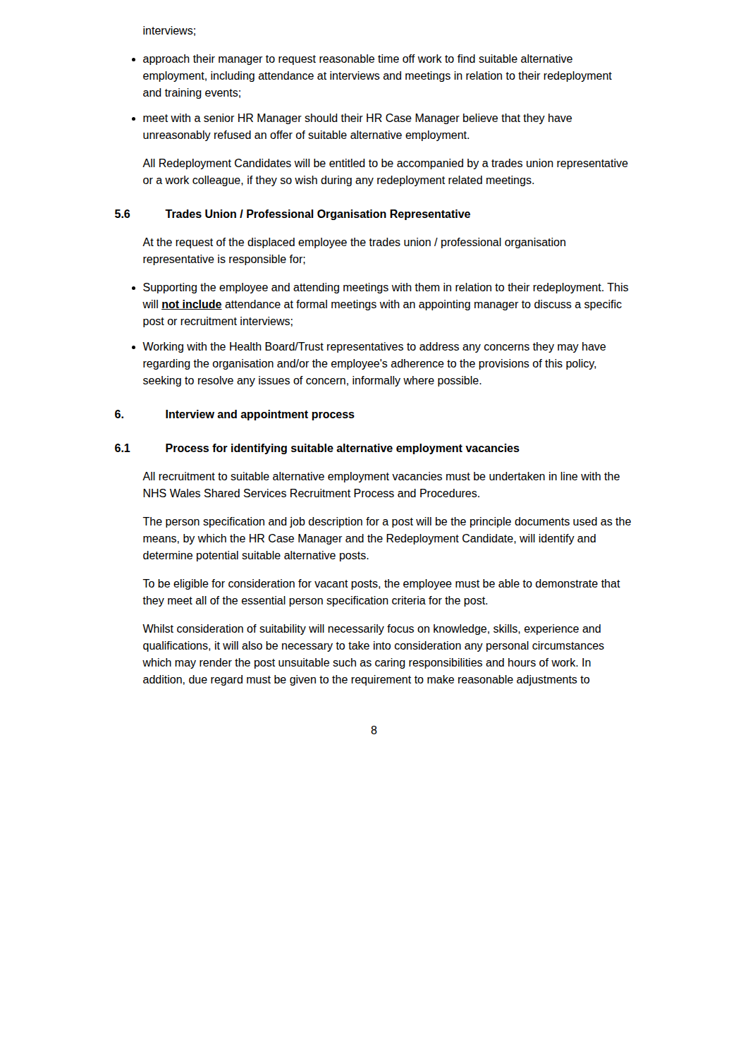interviews;
approach their manager to request reasonable time off work to find suitable alternative employment, including attendance at interviews and meetings in relation to their redeployment and training events;
meet with a senior HR Manager should their HR Case Manager believe that they have unreasonably refused an offer of suitable alternative employment.
All Redeployment Candidates will be entitled to be accompanied by a trades union representative or a work colleague, if they so wish during any redeployment related meetings.
5.6
Trades Union / Professional Organisation Representative
At the request of the displaced employee the trades union / professional organisation representative is responsible for;
Supporting the employee and attending meetings with them in relation to their redeployment. This will not include attendance at formal meetings with an appointing manager to discuss a specific post or recruitment interviews;
Working with the Health Board/Trust representatives to address any concerns they may have regarding the organisation and/or the employee's adherence to the provisions of this policy, seeking to resolve any issues of concern, informally where possible.
6.
Interview and appointment process
6.1
Process for identifying suitable alternative employment vacancies
All recruitment to suitable alternative employment vacancies must be undertaken in line with the NHS Wales Shared Services Recruitment Process and Procedures.
The person specification and job description for a post will be the principle documents used as the means, by which the HR Case Manager and the Redeployment Candidate, will identify and determine potential suitable alternative posts.
To be eligible for consideration for vacant posts, the employee must be able to demonstrate that they meet all of the essential person specification criteria for the post.
Whilst consideration of suitability will necessarily focus on knowledge, skills, experience and qualifications, it will also be necessary to take into consideration any personal circumstances which may render the post unsuitable such as caring responsibilities and hours of work. In addition, due regard must be given to the requirement to make reasonable adjustments to
8